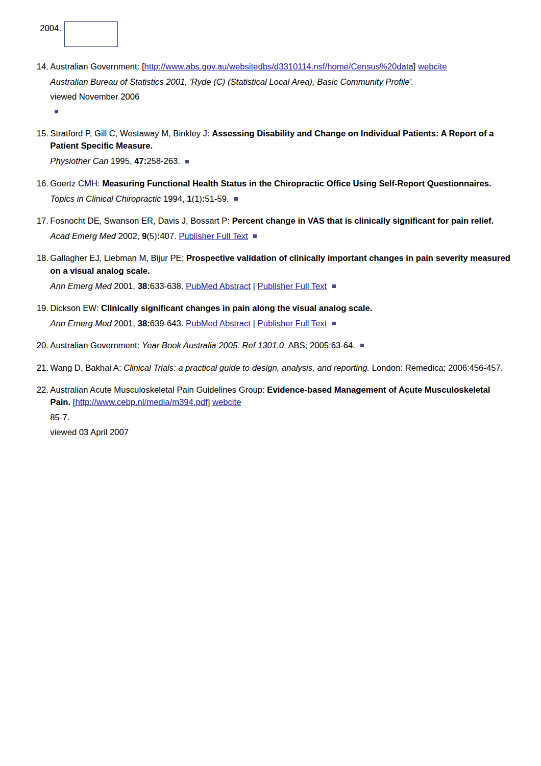2004.
Australian Government: [http://www.abs.gov.au/websitedbs/d3310114.nsf/home/Census%20data] webcite
Australian Bureau of Statistics 2001, 'Ryde (C) (Statistical Local Area), Basic Community Profile'.
viewed November 2006
Stratford P, Gill C, Westaway M, Binkley J: Assessing Disability and Change on Individual Patients: A Report of a Patient Specific Measure.
Physiother Can 1995, 47: 258-263.
Goertz CMH: Measuring Functional Health Status in the Chiropractic Office Using Self-Report Questionnaires.
Topics in Clinical Chiropractic 1994, 1(1): 51-59.
Fosnocht DE, Swanson ER, Davis J, Bossart P: Percent change in VAS that is clinically significant for pain relief.
Acad Emerg Med 2002, 9(5): 407. Publisher Full Text
Gallagher EJ, Liebman M, Bijur PE: Prospective validation of clinically important changes in pain severity measured on a visual analog scale.
Ann Emerg Med 2001, 38: 633-638. PubMed Abstract | Publisher Full Text
Dickson EW: Clinically significant changes in pain along the visual analog scale.
Ann Emerg Med 2001, 38: 639-643. PubMed Abstract | Publisher Full Text
Australian Government: Year Book Australia 2005. Ref 1301.0. ABS; 2005:63-64.
Wang D, Bakhai A: Clinical Trials: a practical guide to design, analysis, and reporting. London: Remedica; 2006:456-457.
Australian Acute Musculoskeletal Pain Guidelines Group: Evidence-based Management of Acute Musculoskeletal Pain. [http://www.cebp.nl/media/m394.pdf] webcite
85-7.
viewed 03 April 2007